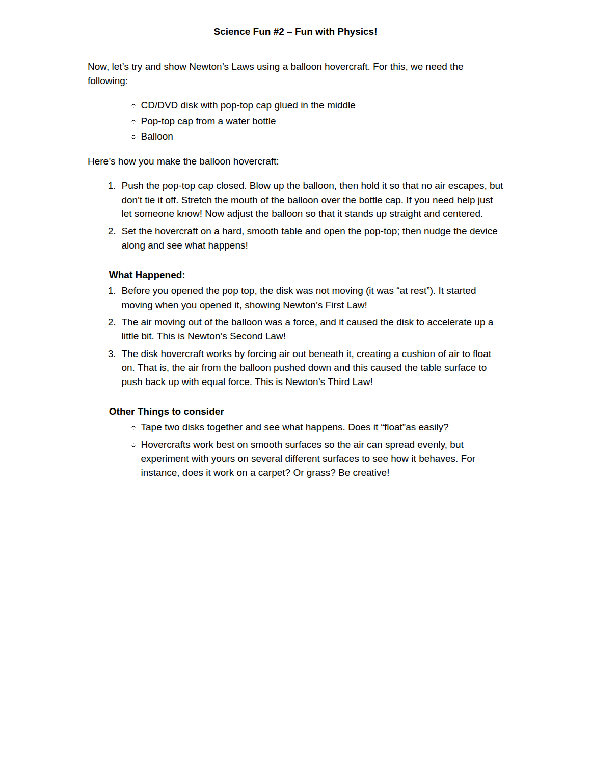Science Fun #2 – Fun with Physics!
Now, let’s try and show Newton’s Laws using a balloon hovercraft. For this, we need the following:
CD/DVD disk with pop-top cap glued in the middle
Pop-top cap from a water bottle
Balloon
Here’s how you make the balloon hovercraft:
Push the pop-top cap closed. Blow up the balloon, then hold it so that no air escapes, but don't tie it off. Stretch the mouth of the balloon over the bottle cap. If you need help just let someone know! Now adjust the balloon so that it stands up straight and centered.
Set the hovercraft on a hard, smooth table and open the pop-top; then nudge the device along and see what happens!
What Happened:
Before you opened the pop top, the disk was not moving (it was “at rest”). It started moving when you opened it, showing Newton’s First Law!
The air moving out of the balloon was a force, and it caused the disk to accelerate up a little bit. This is Newton’s Second Law!
The disk hovercraft works by forcing air out beneath it, creating a cushion of air to float on. That is, the air from the balloon pushed down and this caused the table surface to push back up with equal force. This is Newton’s Third Law!
Other Things to consider
Tape two disks together and see what happens. Does it “float”as easily?
Hovercrafts work best on smooth surfaces so the air can spread evenly, but experiment with yours on several different surfaces to see how it behaves. For instance, does it work on a carpet? Or grass? Be creative!